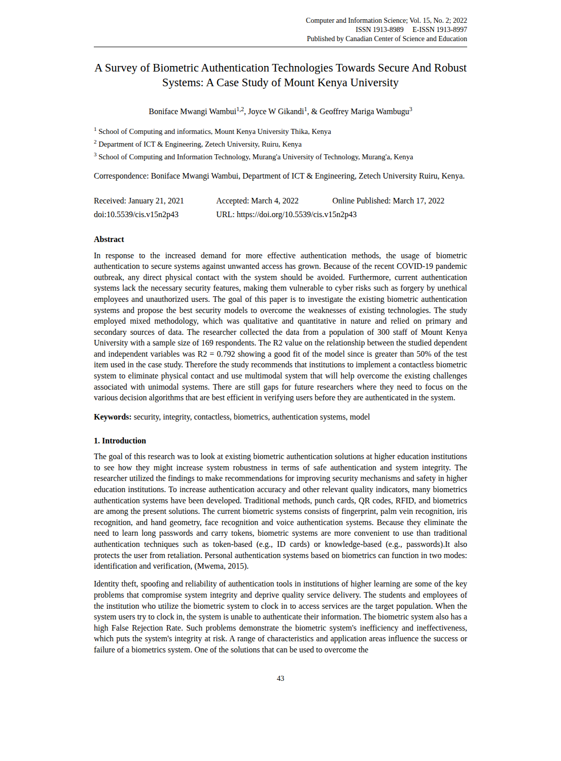Computer and Information Science; Vol. 15, No. 2; 2022
ISSN 1913-8989 E-ISSN 1913-8997
Published by Canadian Center of Science and Education
A Survey of Biometric Authentication Technologies Towards Secure And Robust Systems: A Case Study of Mount Kenya University
Boniface Mwangi Wambui1,2, Joyce W Gikandi1, & Geoffrey Mariga Wambugu3
1 School of Computing and informatics, Mount Kenya University Thika, Kenya
2 Department of ICT & Engineering, Zetech University, Ruiru, Kenya
3 School of Computing and Information Technology, Murang'a University of Technology, Murang'a, Kenya
Correspondence: Boniface Mwangi Wambui, Department of ICT & Engineering, Zetech University Ruiru, Kenya.
| Received: January 21, 2021 | Accepted: March 4, 2022 | Online Published: March 17, 2022 |
| doi:10.5539/cis.v15n2p43 | URL: https://doi.org/10.5539/cis.v15n2p43 |
Abstract
In response to the increased demand for more effective authentication methods, the usage of biometric authentication to secure systems against unwanted access has grown. Because of the recent COVID-19 pandemic outbreak, any direct physical contact with the system should be avoided. Furthermore, current authentication systems lack the necessary security features, making them vulnerable to cyber risks such as forgery by unethical employees and unauthorized users. The goal of this paper is to investigate the existing biometric authentication systems and propose the best security models to overcome the weaknesses of existing technologies. The study employed mixed methodology, which was qualitative and quantitative in nature and relied on primary and secondary sources of data. The researcher collected the data from a population of 300 staff of Mount Kenya University with a sample size of 169 respondents. The R2 value on the relationship between the studied dependent and independent variables was R2 = 0.792 showing a good fit of the model since is greater than 50% of the test item used in the case study. Therefore the study recommends that institutions to implement a contactless biometric system to eliminate physical contact and use multimodal system that will help overcome the existing challenges associated with unimodal systems. There are still gaps for future researchers where they need to focus on the various decision algorithms that are best efficient in verifying users before they are authenticated in the system.
Keywords: security, integrity, contactless, biometrics, authentication systems, model
1. Introduction
The goal of this research was to look at existing biometric authentication solutions at higher education institutions to see how they might increase system robustness in terms of safe authentication and system integrity. The researcher utilized the findings to make recommendations for improving security mechanisms and safety in higher education institutions. To increase authentication accuracy and other relevant quality indicators, many biometrics authentication systems have been developed. Traditional methods, punch cards, QR codes, RFID, and biometrics are among the present solutions. The current biometric systems consists of fingerprint, palm vein recognition, iris recognition, and hand geometry, face recognition and voice authentication systems. Because they eliminate the need to learn long passwords and carry tokens, biometric systems are more convenient to use than traditional authentication techniques such as token-based (e.g., ID cards) or knowledge-based (e.g., passwords).It also protects the user from retaliation. Personal authentication systems based on biometrics can function in two modes: identification and verification, (Mwema, 2015).
Identity theft, spoofing and reliability of authentication tools in institutions of higher learning are some of the key problems that compromise system integrity and deprive quality service delivery. The students and employees of the institution who utilize the biometric system to clock in to access services are the target population. When the system users try to clock in, the system is unable to authenticate their information. The biometric system also has a high False Rejection Rate. Such problems demonstrate the biometric system's inefficiency and ineffectiveness, which puts the system's integrity at risk. A range of characteristics and application areas influence the success or failure of a biometrics system. One of the solutions that can be used to overcome the
43